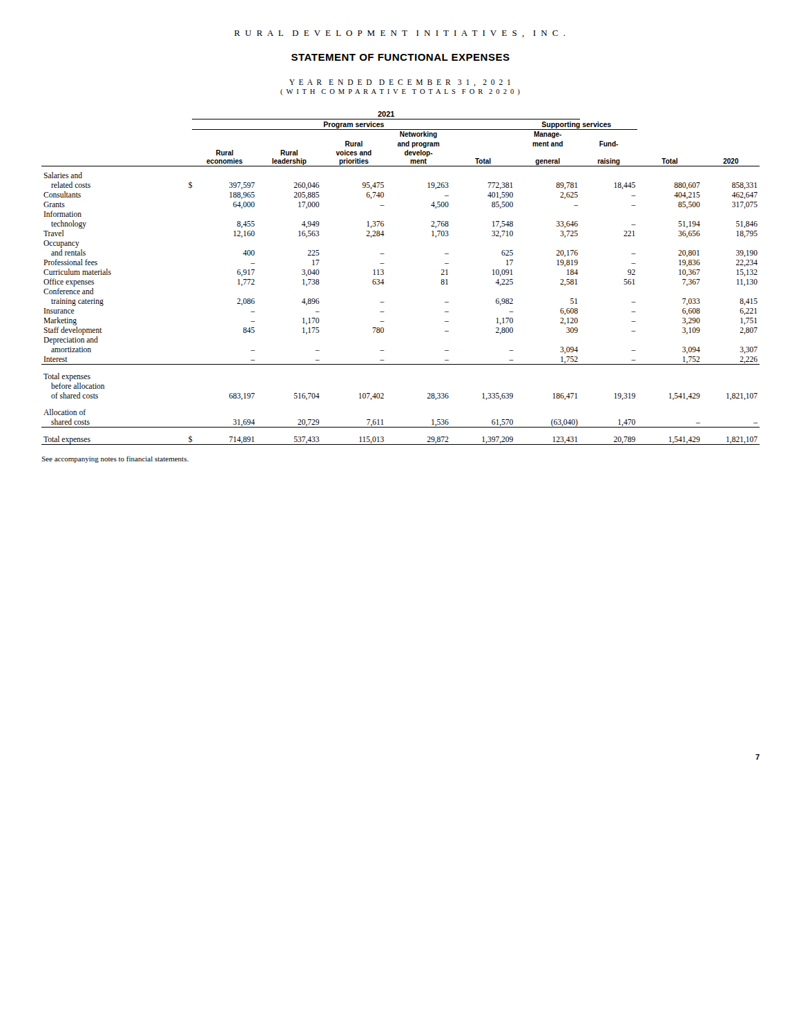R U R A L D E V E L O P M E N T I N I T I A T I V E S , I N C .
STATEMENT OF FUNCTIONAL EXPENSES
Y E A R E N D E D D E C E M B E R 3 1 , 2 0 2 1
( W I T H C O M P A R A T I V E T O T A L S F O R 2 0 2 0 )
| | | 2021 | | | |
| | | Program services | Supporting services | | |
| | | | | | Networking | | Manage- | | | |
| | | | | Rural | and program | | ment and | Fund- | | |
| | | Rural economies | Rural leadership | voices and priorities | develop- ment | Total | general | raising | Total | 2020 |
| Salaries and | | | | | | | | | | |
| related costs | $ | 397,597 | 260,046 | 95,475 | 19,263 | 772,381 | 89,781 | 18,445 | 880,607 | 858,331 |
| Consultants | | 188,965 | 205,885 | 6,740 | – | 401,590 | 2,625 | – | 404,215 | 462,647 |
| Grants | | 64,000 | 17,000 | – | 4,500 | 85,500 | – | – | 85,500 | 317,075 |
| Information | | | | | | | | | | |
| technology | | 8,455 | 4,949 | 1,376 | 2,768 | 17,548 | 33,646 | – | 51,194 | 51,846 |
| Travel | | 12,160 | 16,563 | 2,284 | 1,703 | 32,710 | 3,725 | 221 | 36,656 | 18,795 |
| Occupancy | | | | | | | | | | |
| and rentals | | 400 | 225 | – | – | 625 | 20,176 | – | 20,801 | 39,190 |
| Professional fees | | – | 17 | – | – | 17 | 19,819 | – | 19,836 | 22,234 |
| Curriculum materials | | 6,917 | 3,040 | 113 | 21 | 10,091 | 184 | 92 | 10,367 | 15,132 |
| Office expenses | | 1,772 | 1,738 | 634 | 81 | 4,225 | 2,581 | 561 | 7,367 | 11,130 |
| Conference and | | | | | | | | | | |
| training catering | | 2,086 | 4,896 | – | – | 6,982 | 51 | – | 7,033 | 8,415 |
| Insurance | | – | – | – | – | – | 6,608 | – | 6,608 | 6,221 |
| Marketing | | – | 1,170 | – | – | 1,170 | 2,120 | – | 3,290 | 1,751 |
| Staff development | | 845 | 1,175 | 780 | – | 2,800 | 309 | – | 3,109 | 2,807 |
| Depreciation and | | | | | | | | | | |
| amortization | | – | – | – | – | – | 3,094 | – | 3,094 | 3,307 |
| Interest | | – | – | – | – | – | 1,752 | – | 1,752 | 2,226 |
| Total expenses | | | | | | | | | | |
| before allocation | | | | | | | | | | |
| of shared costs | | 683,197 | 516,704 | 107,402 | 28,336 | 1,335,639 | 186,471 | 19,319 | 1,541,429 | 1,821,107 |
| Allocation of | | | | | | | | | | |
| shared costs | | 31,694 | 20,729 | 7,611 | 1,536 | 61,570 | (63,040) | 1,470 | – | – |
| Total expenses | $ | 714,891 | 537,433 | 115,013 | 29,872 | 1,397,209 | 123,431 | 20,789 | 1,541,429 | 1,821,107 |
See accompanying notes to financial statements.
7